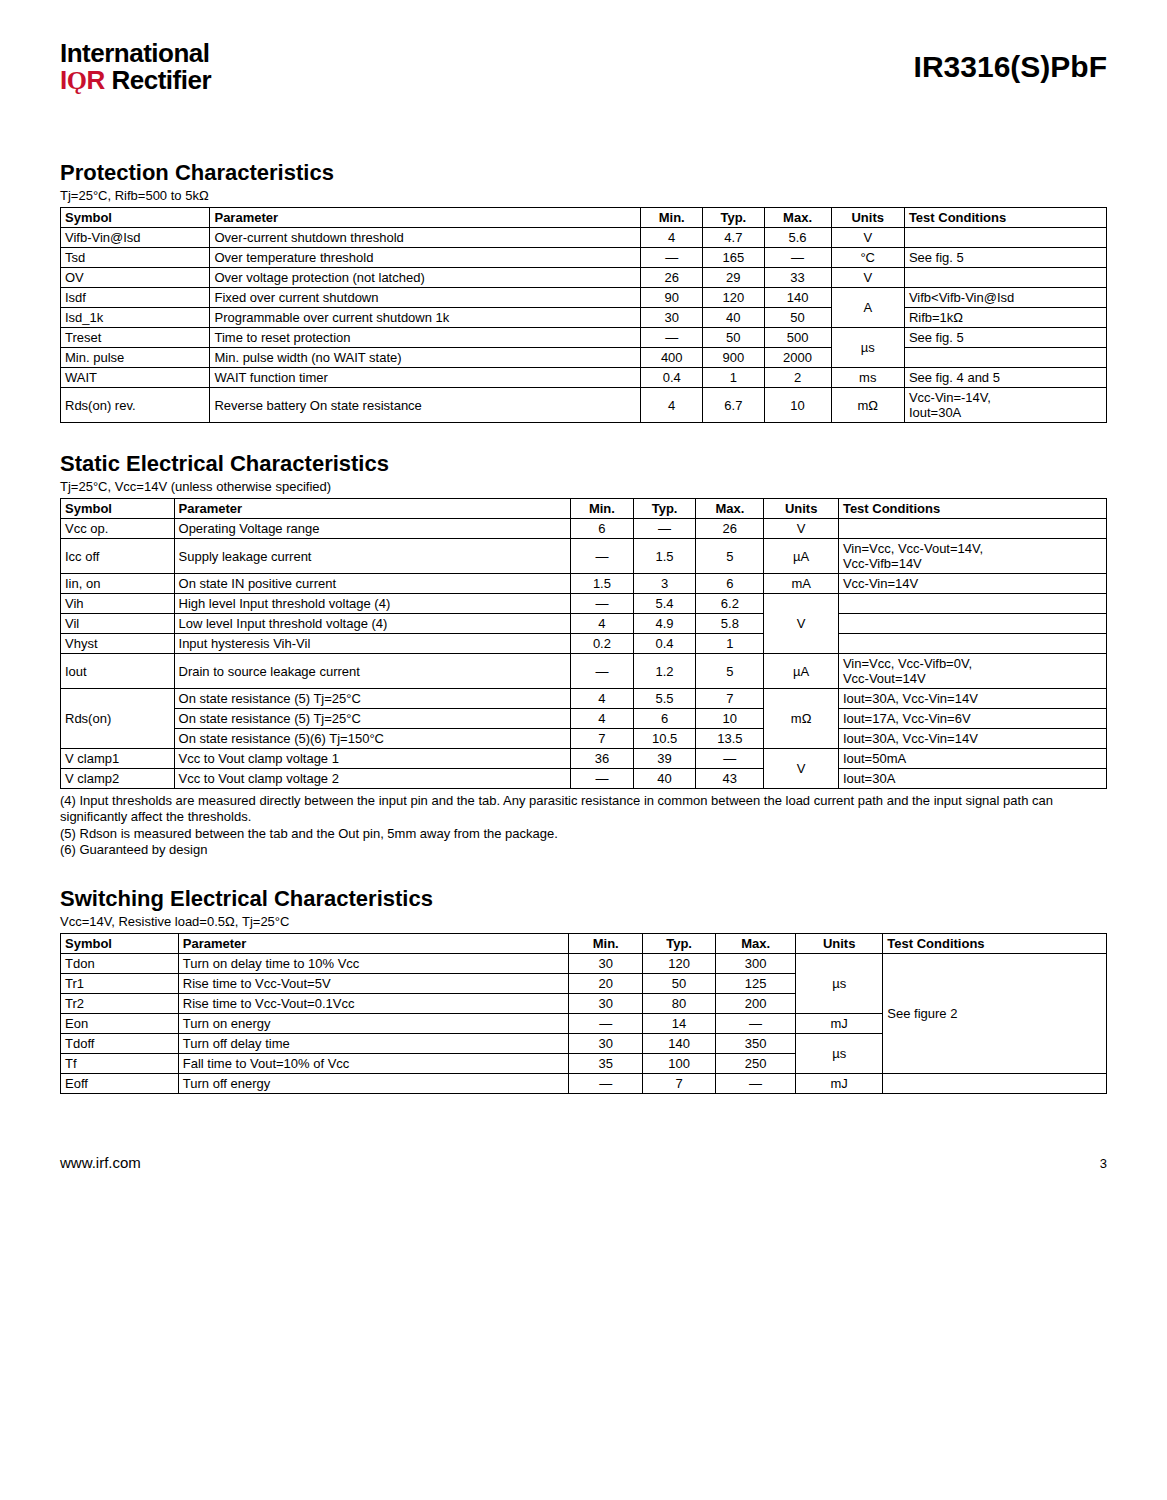International
IǪR Rectifier
IR3316(S)PbF
Protection Characteristics
Tj=25°C, Rifb=500 to 5kΩ
| Symbol | Parameter | Min. | Typ. | Max. | Units | Test Conditions |
| --- | --- | --- | --- | --- | --- | --- |
| Vifb-Vin@Isd | Over-current shutdown threshold | 4 | 4.7 | 5.6 | V | |
| Tsd | Over temperature threshold | — | 165 | — | °C | See fig. 5 |
| OV | Over voltage protection (not latched) | 26 | 29 | 33 | V | |
| Isdf | Fixed over current shutdown | 90 | 120 | 140 | A | Vifb<Vifb-Vin@Isd |
| Isd_1k | Programmable over current shutdown 1k | 30 | 40 | 50 | Rifb=1kΩ |
| Treset | Time to reset protection | — | 50 | 500 | µs | See fig. 5 |
| Min. pulse | Min. pulse width (no WAIT state) | 400 | 900 | 2000 | |
| WAIT | WAIT function timer | 0.4 | 1 | 2 | ms | See fig. 4 and 5 |
| Rds(on) rev. | Reverse battery On state resistance | 4 | 6.7 | 10 | mΩ | Vcc-Vin=-14V, Iout=30A |
Static Electrical Characteristics
Tj=25°C, Vcc=14V (unless otherwise specified)
| Symbol | Parameter | Min. | Typ. | Max. | Units | Test Conditions |
| --- | --- | --- | --- | --- | --- | --- |
| Vcc op. | Operating Voltage range | 6 | — | 26 | V | |
| Icc off | Supply leakage current | — | 1.5 | 5 | µA | Vin=Vcc, Vcc-Vout=14V, Vcc-Vifb=14V |
| Iin, on | On state IN positive current | 1.5 | 3 | 6 | mA | Vcc-Vin=14V |
| Vih | High level Input threshold voltage (4) | — | 5.4 | 6.2 | V | |
| Vil | Low level Input threshold voltage (4) | 4 | 4.9 | 5.8 | |
| Vhyst | Input hysteresis Vih-Vil | 0.2 | 0.4 | 1 | |
| Iout | Drain to source leakage current | — | 1.2 | 5 | µA | Vin=Vcc, Vcc-Vifb=0V, Vcc-Vout=14V |
| Rds(on) | On state resistance (5) Tj=25°C | 4 | 5.5 | 7 | mΩ | Iout=30A, Vcc-Vin=14V |
| On state resistance (5) Tj=25°C | 4 | 6 | 10 | Iout=17A, Vcc-Vin=6V |
| On state resistance (5)(6) Tj=150°C | 7 | 10.5 | 13.5 | Iout=30A, Vcc-Vin=14V |
| V clamp1 | Vcc to Vout clamp voltage 1 | 36 | 39 | — | V | Iout=50mA |
| V clamp2 | Vcc to Vout clamp voltage 2 | — | 40 | 43 | Iout=30A |
(4) Input thresholds are measured directly between the input pin and the tab. Any parasitic resistance in common between the load current path and the input signal path can significantly affect the thresholds.
(5) Rdson is measured between the tab and the Out pin, 5mm away from the package.
(6) Guaranteed by design
Switching Electrical Characteristics
Vcc=14V, Resistive load=0.5Ω, Tj=25°C
| Symbol | Parameter | Min. | Typ. | Max. | Units | Test Conditions |
| --- | --- | --- | --- | --- | --- | --- |
| Tdon | Turn on delay time to 10% Vcc | 30 | 120 | 300 | µs | See figure 2 |
| Tr1 | Rise time to Vcc-Vout=5V | 20 | 50 | 125 |
| Tr2 | Rise time to Vcc-Vout=0.1Vcc | 30 | 80 | 200 |
| Eon | Turn on energy | — | 14 | — | mJ |
| Tdoff | Turn off delay time | 30 | 140 | 350 | µs |
| Tf | Fall time to Vout=10% of Vcc | 35 | 100 | 250 |
| Eoff | Turn off energy | — | 7 | — | mJ | |
www.irf.com 3